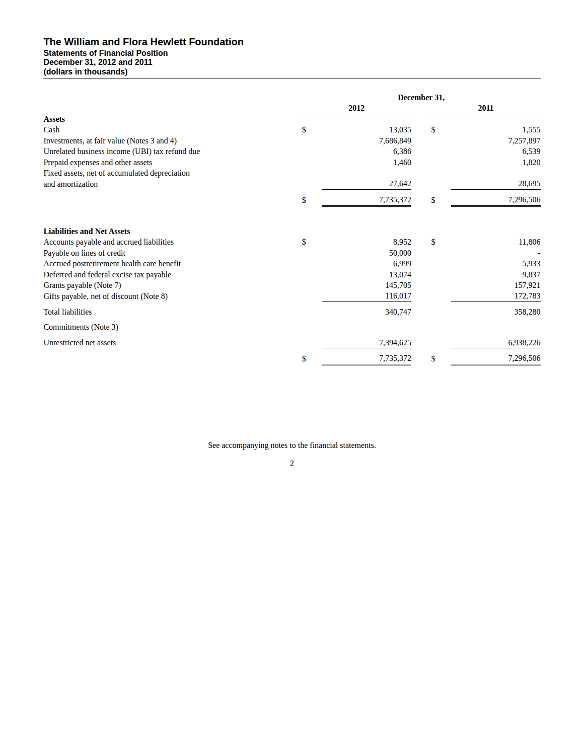The William and Flora Hewlett Foundation
Statements of Financial Position
December 31, 2012 and 2011
(dollars in thousands)
| | December 31, |
| | 2012 | | 2011 |
| Assets | |
| Cash | $ | 13,035 | | $ | 1,555 |
| Investments, at fair value (Notes 3 and 4) | | 7,686,849 | | | 7,257,897 |
| Unrelated business income (UBI) tax refund due | | 6,386 | | | 6,539 |
| Prepaid expenses and other assets | | 1,460 | | | 1,820 |
| Fixed assets, net of accumulated depreciation | | | | | |
| and amortization | | 27,642 | | | 28,695 |
| | $ | 7,735,372 | | $ | 7,296,506 |
| Liabilities and Net Assets | |
| Accounts payable and accrued liabilities | $ | 8,952 | | $ | 11,806 |
| Payable on lines of credit | | 50,000 | | | - |
| Accrued postretirement health care benefit | | 6,999 | | | 5,933 |
| Deferred and federal excise tax payable | | 13,074 | | | 9,837 |
| Grants payable (Note 7) | | 145,705 | | | 157,921 |
| Gifts payable, net of discount (Note 8) | | 116,017 | | | 172,783 |
| Total liabilities | | 340,747 | | | 358,280 |
| Commitments (Note 3) | |
| Unrestricted net assets | | 7,394,625 | | | 6,938,226 |
| | $ | 7,735,372 | | $ | 7,296,506 |
See accompanying notes to the financial statements.
2